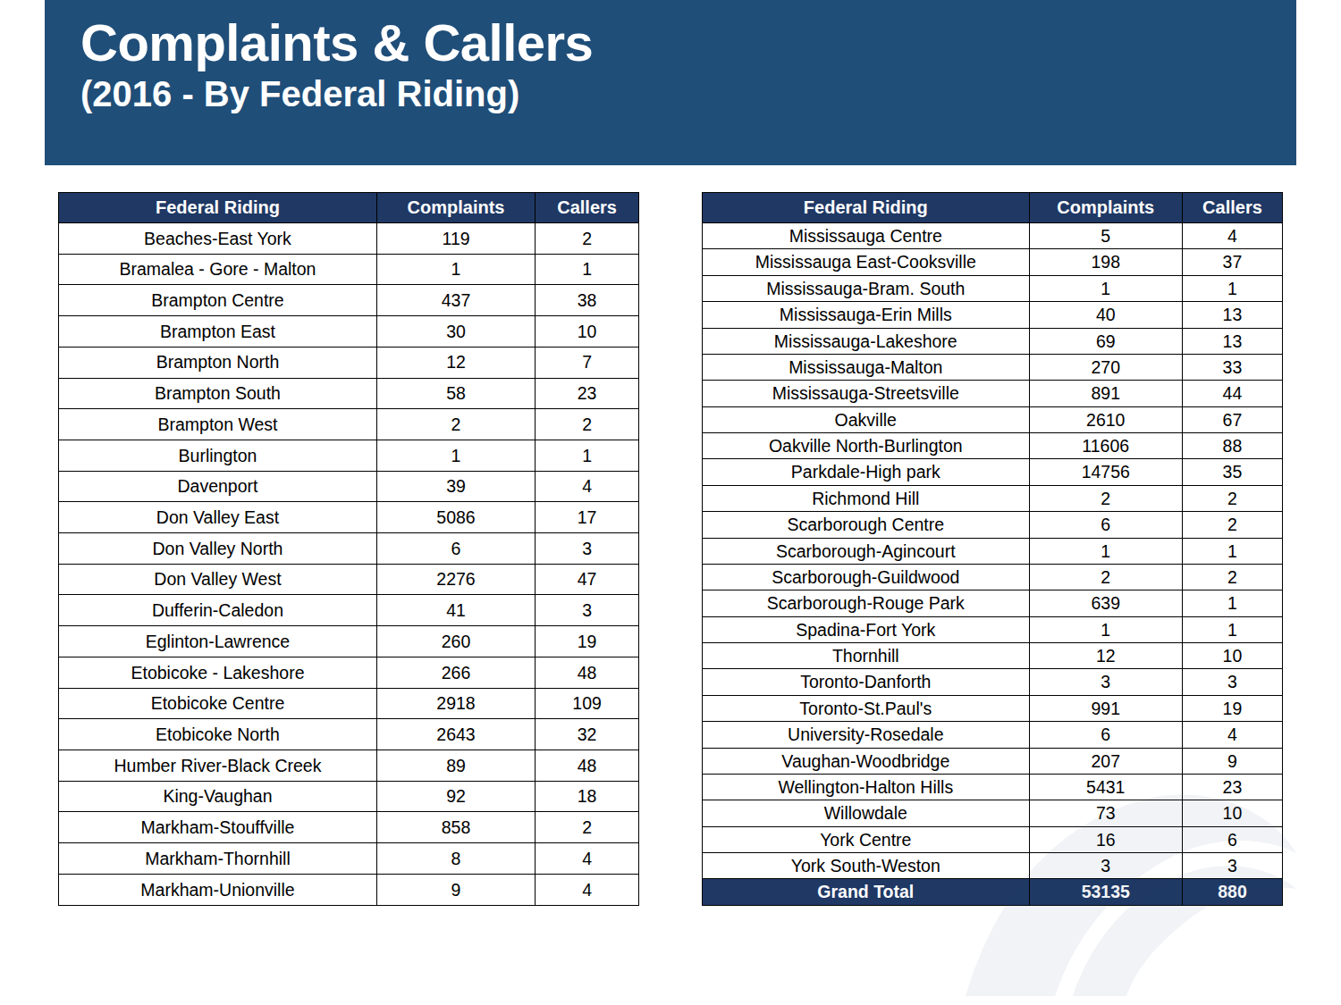Complaints & Callers
(2016 - By Federal Riding)
| Federal Riding | Complaints | Callers |
| --- | --- | --- |
| Beaches-East York | 119 | 2 |
| Bramalea - Gore - Malton | 1 | 1 |
| Brampton Centre | 437 | 38 |
| Brampton East | 30 | 10 |
| Brampton North | 12 | 7 |
| Brampton South | 58 | 23 |
| Brampton West | 2 | 2 |
| Burlington | 1 | 1 |
| Davenport | 39 | 4 |
| Don Valley East | 5086 | 17 |
| Don Valley North | 6 | 3 |
| Don Valley West | 2276 | 47 |
| Dufferin-Caledon | 41 | 3 |
| Eglinton-Lawrence | 260 | 19 |
| Etobicoke - Lakeshore | 266 | 48 |
| Etobicoke Centre | 2918 | 109 |
| Etobicoke North | 2643 | 32 |
| Humber River-Black Creek | 89 | 48 |
| King-Vaughan | 92 | 18 |
| Markham-Stouffville | 858 | 2 |
| Markham-Thornhill | 8 | 4 |
| Markham-Unionville | 9 | 4 |
| Federal Riding | Complaints | Callers |
| --- | --- | --- |
| Mississauga Centre | 5 | 4 |
| Mississauga East-Cooksville | 198 | 37 |
| Mississauga-Bram. South | 1 | 1 |
| Mississauga-Erin Mills | 40 | 13 |
| Mississauga-Lakeshore | 69 | 13 |
| Mississauga-Malton | 270 | 33 |
| Mississauga-Streetsville | 891 | 44 |
| Oakville | 2610 | 67 |
| Oakville North-Burlington | 11606 | 88 |
| Parkdale-High park | 14756 | 35 |
| Richmond Hill | 2 | 2 |
| Scarborough Centre | 6 | 2 |
| Scarborough-Agincourt | 1 | 1 |
| Scarborough-Guildwood | 2 | 2 |
| Scarborough-Rouge Park | 639 | 1 |
| Spadina-Fort York | 1 | 1 |
| Thornhill | 12 | 10 |
| Toronto-Danforth | 3 | 3 |
| Toronto-St.Paul's | 991 | 19 |
| University-Rosedale | 6 | 4 |
| Vaughan-Woodbridge | 207 | 9 |
| Wellington-Halton Hills | 5431 | 23 |
| Willowdale | 73 | 10 |
| York Centre | 16 | 6 |
| York South-Weston | 3 | 3 |
| Grand Total | 53135 | 880 |